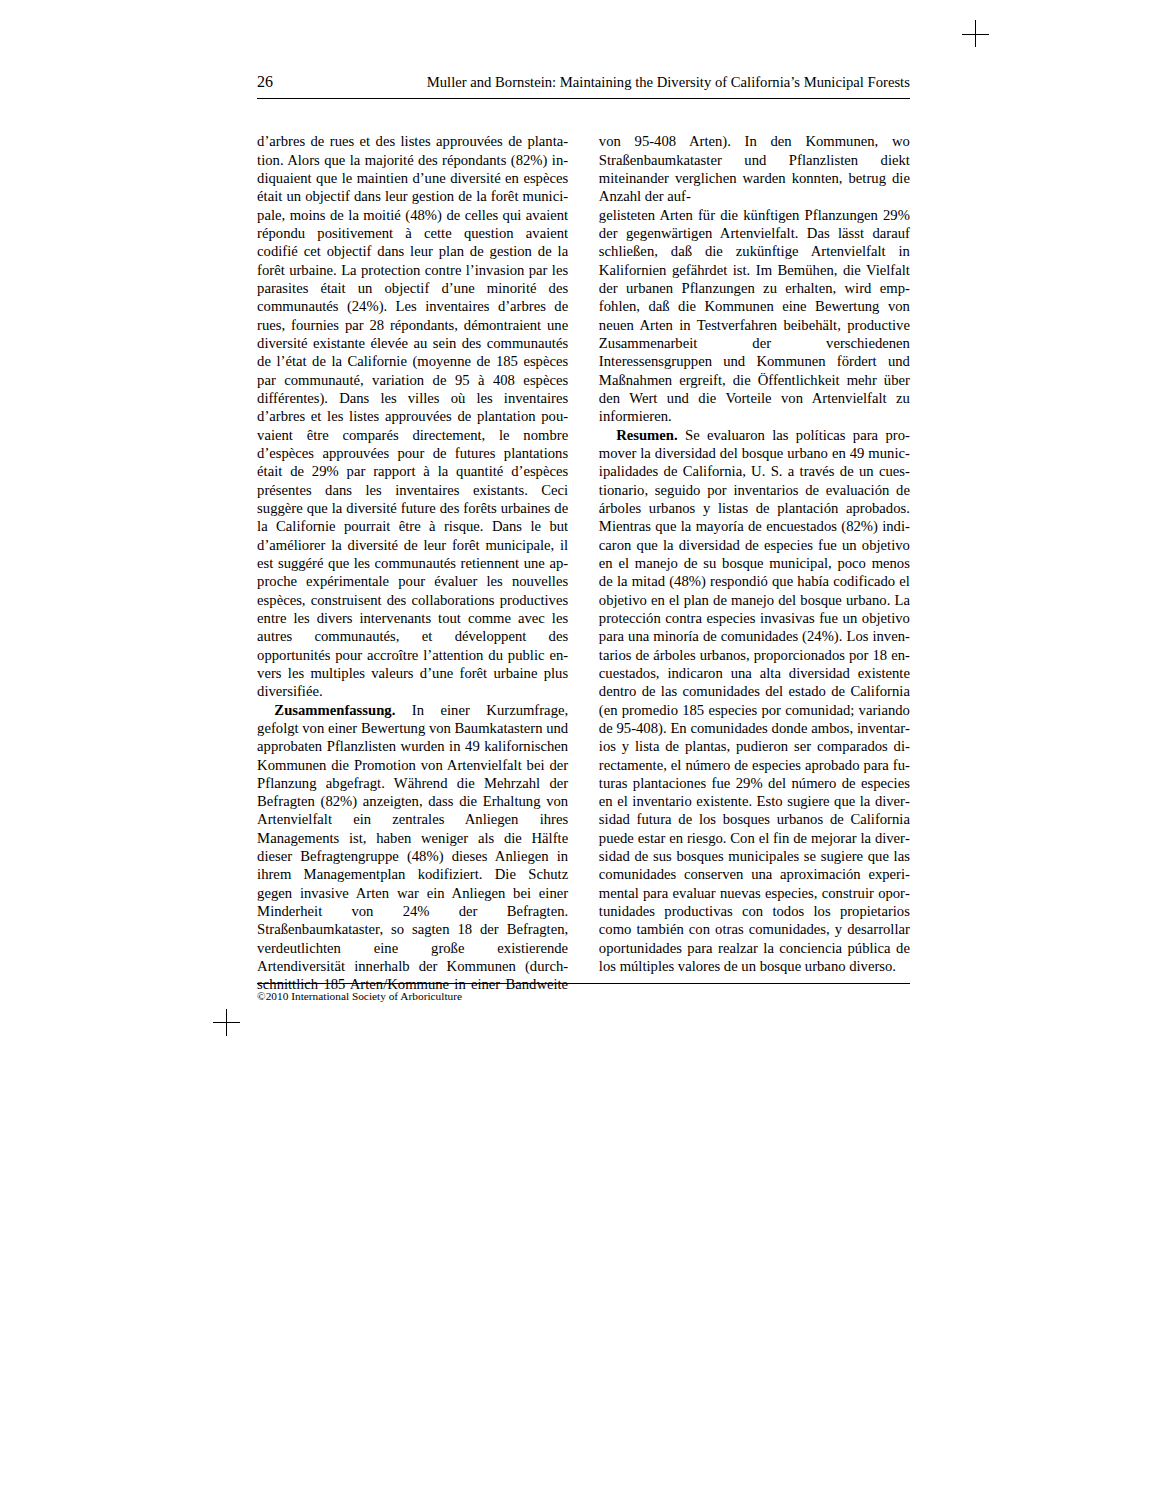26 Muller and Bornstein: Maintaining the Diversity of California’s Municipal Forests
d’arbres de rues et des listes approuvées de plantation. Alors que la majorité des répondants (82%) indiquaient que le maintien d’une diversité en espèces était un objectif dans leur gestion de la forêt municipale, moins de la moitié (48%) de celles qui avaient répondu positivement à cette question avaient codifié cet objectif dans leur plan de gestion de la forêt urbaine. La protection contre l’invasion par les parasites était un objectif d’une minorité des communautés (24%). Les inventaires d’arbres de rues, fournies par 28 répondants, démontraient une diversité existante élevée au sein des communautés de l’état de la Californie (moyenne de 185 espèces par communauté, variation de 95 à 408 espèces différentes). Dans les villes où les inventaires d’arbres et les listes approuvées de plantation pouvaient être comparés directement, le nombre d’espèces approuvées pour de futures plantations était de 29% par rapport à la quantité d’espèces présentes dans les inventaires existants. Ceci suggère que la diversité future des forêts urbaines de la Californie pourrait être à risque. Dans le but d’améliorer la diversité de leur forêt municipale, il est suggéré que les communautés retiennent une approche expérimentale pour évaluer les nouvelles espèces, construisent des collaborations productives entre les divers intervenants tout comme avec les autres communautés, et développent des opportunités pour accroître l’attention du public envers les multiples valeurs d’une forêt urbaine plus diversifiée.
Zusammenfassung. In einer Kurzumfrage, gefolgt von einer Bewertung von Baumkatastern und approbaten Pflanzlisten wurden in 49 kalifornischen Kommunen die Promotion von Artenvielfalt bei der Pflanzung abgefragt. Während die Mehrzahl der Befragten (82%) anzeigten, dass die Erhaltung von Artenvielfalt ein zentrales Anliegen ihres Managements ist, haben weniger als die Hälfte dieser Befragtengruppe (48%) dieses Anliegen in ihrem Managementplan kodifiziert. Die Schutz gegen invasive Arten war ein Anliegen bei einer Minderheit von 24% der Befragten. Straßenbaumkataster, so sagten 18 der Befragten, verdeutlichten eine große existierende Artendiversität innerhalb der Kommunen (durchschnittlich 185 Arten/Kommune in einer Bandweite von 95-408 Arten). In den Kommunen, wo Straßenbaumkataster und Pflanzlisten diekt miteinander verglichen warden konnten, betrug die Anzahl der auf-
gelisteten Arten für die künftigen Pflanzungen 29% der gegenwärtigen Artenvielfalt. Das lässt darauf schließen, daß die zukünftige Artenvielfalt in Kalifornien gefährdet ist. Im Bemühen, die Vielfalt der urbanen Pflanzungen zu erhalten, wird empfohlen, daß die Kommunen eine Bewertung von neuen Arten in Testverfahren beibehält, productive Zusammenarbeit der verschiedenen Interessensgruppen und Kommunen fördert und Maßnahmen ergreift, die Öffentlichkeit mehr über den Wert und die Vorteile von Artenvielfalt zu informieren.
Resumen. Se evaluaron las políticas para promover la diversidad del bosque urbano en 49 municipalidades de California, U. S. a través de un cuestionario, seguido por inventarios de evaluación de árboles urbanos y listas de plantación aprobados. Mientras que la mayoría de encuestados (82%) indicaron que la diversidad de especies fue un objetivo en el manejo de su bosque municipal, poco menos de la mitad (48%) respondió que había codificado el objetivo en el plan de manejo del bosque urbano. La protección contra especies invasivas fue un objetivo para una minoría de comunidades (24%). Los inventarios de árboles urbanos, proporcionados por 18 encuestados, indicaron una alta diversidad existente dentro de las comunidades del estado de California (en promedio 185 especies por comunidad; variando de 95-408). En comunidades donde ambos, inventarios y lista de plantas, pudieron ser comparados directamente, el número de especies aprobado para futuras plantaciones fue 29% del número de especies en el inventario existente. Esto sugiere que la diversidad futura de los bosques urbanos de California puede estar en riesgo. Con el fin de mejorar la diversidad de sus bosques municipales se sugiere que las comunidades conserven una aproximación experimental para evaluar nuevas especies, construir oportunidades productivas con todos los propietarios como también con otras comunidades, y desarrollar oportunidades para realzar la conciencia pública de los múltiples valores de un bosque urbano diverso.
©2010 International Society of Arboriculture